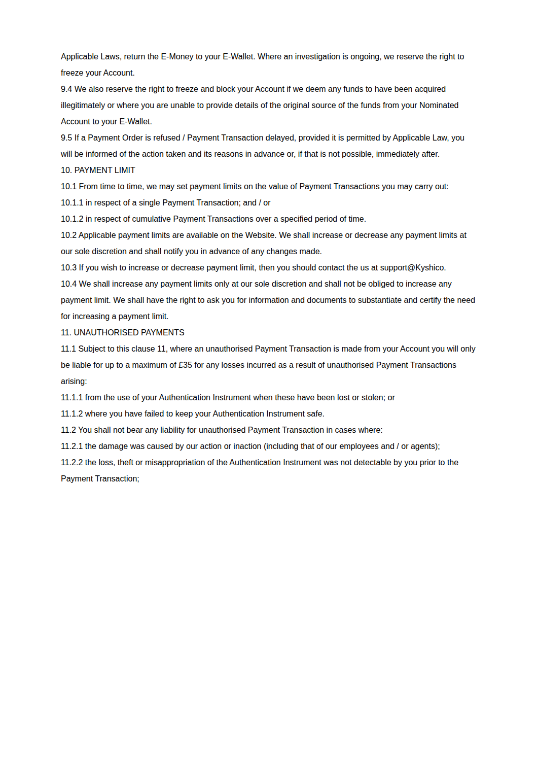Applicable Laws, return the E-Money to your E-Wallet. Where an investigation is ongoing, we reserve the right to freeze your Account.
9.4 We also reserve the right to freeze and block your Account if we deem any funds to have been acquired illegitimately or where you are unable to provide details of the original source of the funds from your Nominated Account to your E-Wallet.
9.5 If a Payment Order is refused / Payment Transaction delayed, provided it is permitted by Applicable Law, you will be informed of the action taken and its reasons in advance or, if that is not possible, immediately after.
10. PAYMENT LIMIT
10.1 From time to time, we may set payment limits on the value of Payment Transactions you may carry out:
10.1.1 in respect of a single Payment Transaction; and / or
10.1.2 in respect of cumulative Payment Transactions over a specified period of time.
10.2 Applicable payment limits are available on the Website. We shall increase or decrease any payment limits at our sole discretion and shall notify you in advance of any changes made.
10.3 If you wish to increase or decrease payment limit, then you should contact the us at support@Kyshico.
10.4 We shall increase any payment limits only at our sole discretion and shall not be obliged to increase any payment limit. We shall have the right to ask you for information and documents to substantiate and certify the need for increasing a payment limit.
11. UNAUTHORISED PAYMENTS
11.1 Subject to this clause 11, where an unauthorised Payment Transaction is made from your Account you will only be liable for up to a maximum of £35 for any losses incurred as a result of unauthorised Payment Transactions arising:
11.1.1 from the use of your Authentication Instrument when these have been lost or stolen; or
11.1.2 where you have failed to keep your Authentication Instrument safe.
11.2 You shall not bear any liability for unauthorised Payment Transaction in cases where:
11.2.1 the damage was caused by our action or inaction (including that of our employees and / or agents);
11.2.2 the loss, theft or misappropriation of the Authentication Instrument was not detectable by you prior to the Payment Transaction;